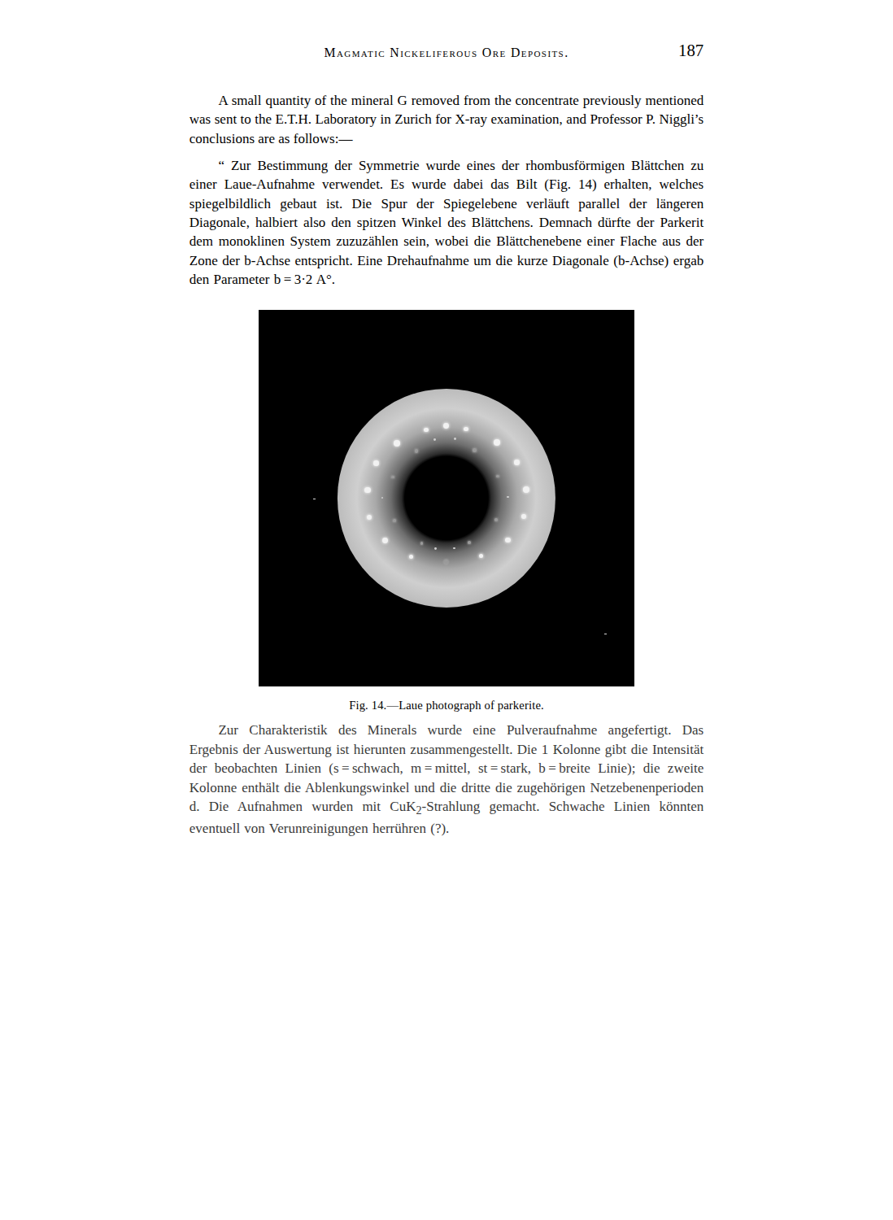Magmatic Nickeliferous Ore Deposits. 187
A small quantity of the mineral G removed from the concentrate previously mentioned was sent to the E.T.H. Laboratory in Zurich for X-ray examination, and Professor P. Niggli’s conclusions are as follows:—
“ Zur Bestimmung der Symmetrie wurde eines der rhombusförmigen Blättchen zu einer Laue-Aufnahme verwendet. Es wurde dabei das Bilt (Fig. 14) erhalten, welches spiegelbildlich gebaut ist. Die Spur der Spiegelebene verläuft parallel der längeren Diagonale, halbiert also den spitzen Winkel des Blättchens. Demnach dürfte der Parkerit dem monoklinen System zuzuzählen sein, wobei die Blättchenebene einer Flache aus der Zone der b-Achse entspricht. Eine Drehaufnahme um die kurze Diagonale (b-Achse) ergab den Parameter b = 3·2 A°.
Fig. 14.—Laue photograph of parkerite.
Zur Charakteristik des Minerals wurde eine Pulveraufnahme angefertigt. Das Ergebnis der Auswertung ist hierunten zusammengestellt. Die 1 Kolonne gibt die Intensität der beobachten Linien (s = schwach, m = mittel, st = stark, b = breite Linie); die zweite Kolonne enthält die Ablenkungswinkel und die dritte die zugehörigen Netzebenenperioden d. Die Aufnahmen wurden mit CuK2-Strahlung gemacht. Schwache Linien könnten eventuell von Verunreinigungen herrühren (?).